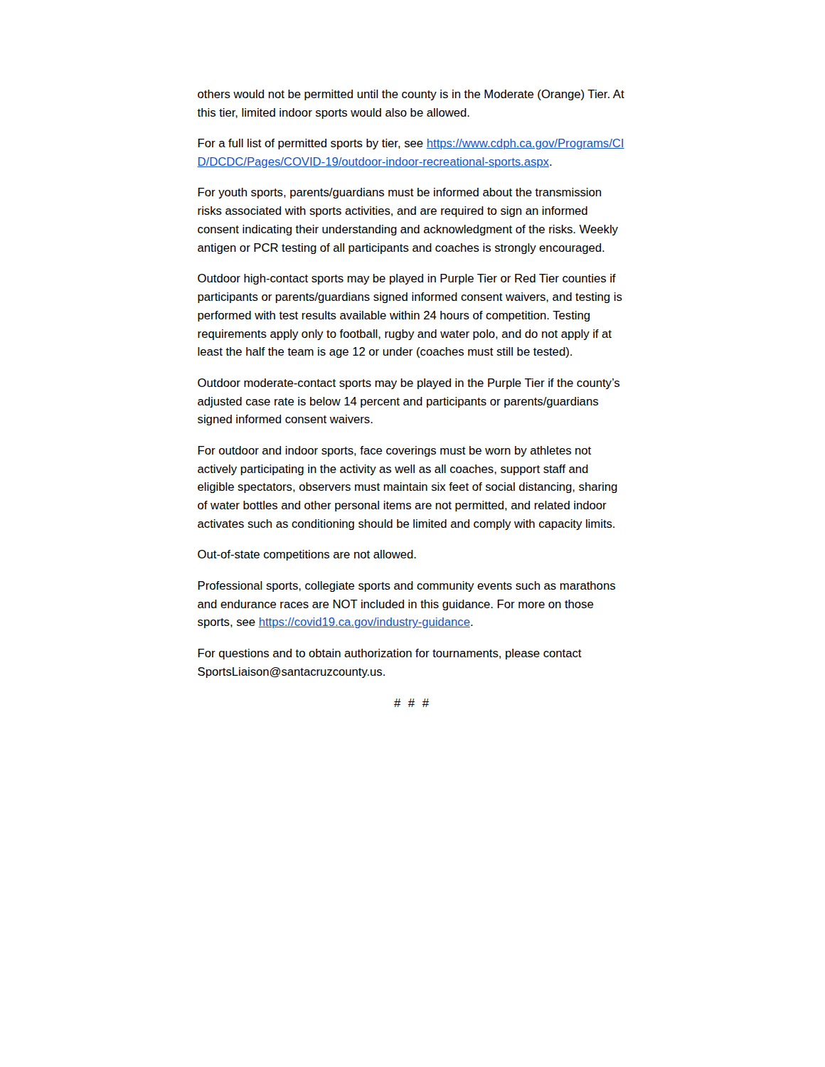others would not be permitted until the county is in the Moderate (Orange) Tier. At this tier, limited indoor sports would also be allowed.
For a full list of permitted sports by tier, see https://www.cdph.ca.gov/Programs/CID/DCDC/Pages/COVID-19/outdoor-indoor-recreational-sports.aspx.
For youth sports, parents/guardians must be informed about the transmission risks associated with sports activities, and are required to sign an informed consent indicating their understanding and acknowledgment of the risks. Weekly antigen or PCR testing of all participants and coaches is strongly encouraged.
Outdoor high-contact sports may be played in Purple Tier or Red Tier counties if participants or parents/guardians signed informed consent waivers, and testing is performed with test results available within 24 hours of competition. Testing requirements apply only to football, rugby and water polo, and do not apply if at least the half the team is age 12 or under (coaches must still be tested).
Outdoor moderate-contact sports may be played in the Purple Tier if the county’s adjusted case rate is below 14 percent and participants or parents/guardians signed informed consent waivers.
For outdoor and indoor sports, face coverings must be worn by athletes not actively participating in the activity as well as all coaches, support staff and eligible spectators, observers must maintain six feet of social distancing, sharing of water bottles and other personal items are not permitted, and related indoor activates such as conditioning should be limited and comply with capacity limits.
Out-of-state competitions are not allowed.
Professional sports, collegiate sports and community events such as marathons and endurance races are NOT included in this guidance. For more on those sports, see https://covid19.ca.gov/industry-guidance.
For questions and to obtain authorization for tournaments, please contact SportsLiaison@santacruzcounty.us.
# # #